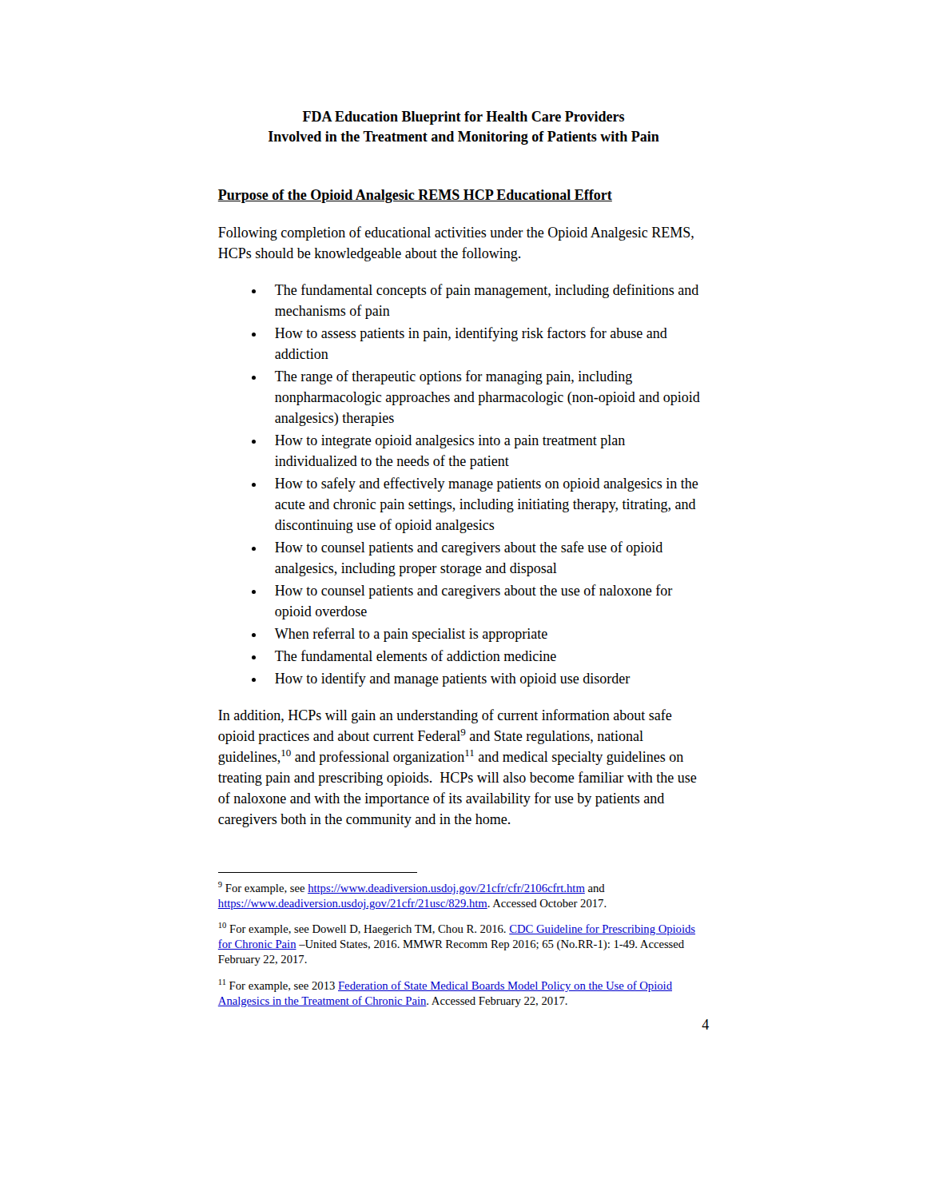FDA Education Blueprint for Health Care Providers
Involved in the Treatment and Monitoring of Patients with Pain
Purpose of the Opioid Analgesic REMS HCP Educational Effort
Following completion of educational activities under the Opioid Analgesic REMS, HCPs should be knowledgeable about the following.
The fundamental concepts of pain management, including definitions and mechanisms of pain
How to assess patients in pain, identifying risk factors for abuse and addiction
The range of therapeutic options for managing pain, including nonpharmacologic approaches and pharmacologic (non-opioid and opioid analgesics) therapies
How to integrate opioid analgesics into a pain treatment plan individualized to the needs of the patient
How to safely and effectively manage patients on opioid analgesics in the acute and chronic pain settings, including initiating therapy, titrating, and discontinuing use of opioid analgesics
How to counsel patients and caregivers about the safe use of opioid analgesics, including proper storage and disposal
How to counsel patients and caregivers about the use of naloxone for opioid overdose
When referral to a pain specialist is appropriate
The fundamental elements of addiction medicine
How to identify and manage patients with opioid use disorder
In addition, HCPs will gain an understanding of current information about safe opioid practices and about current Federal9 and State regulations, national guidelines,10 and professional organization11 and medical specialty guidelines on treating pain and prescribing opioids. HCPs will also become familiar with the use of naloxone and with the importance of its availability for use by patients and caregivers both in the community and in the home.
9 For example, see https://www.deadiversion.usdoj.gov/21cfr/cfr/2106cfrt.htm and https://www.deadiversion.usdoj.gov/21cfr/21usc/829.htm. Accessed October 2017.
10 For example, see Dowell D, Haegerich TM, Chou R. 2016. CDC Guideline for Prescribing Opioids for Chronic Pain –United States, 2016. MMWR Recomm Rep 2016; 65 (No.RR-1): 1-49. Accessed February 22, 2017.
11 For example, see 2013 Federation of State Medical Boards Model Policy on the Use of Opioid Analgesics in the Treatment of Chronic Pain. Accessed February 22, 2017.
4